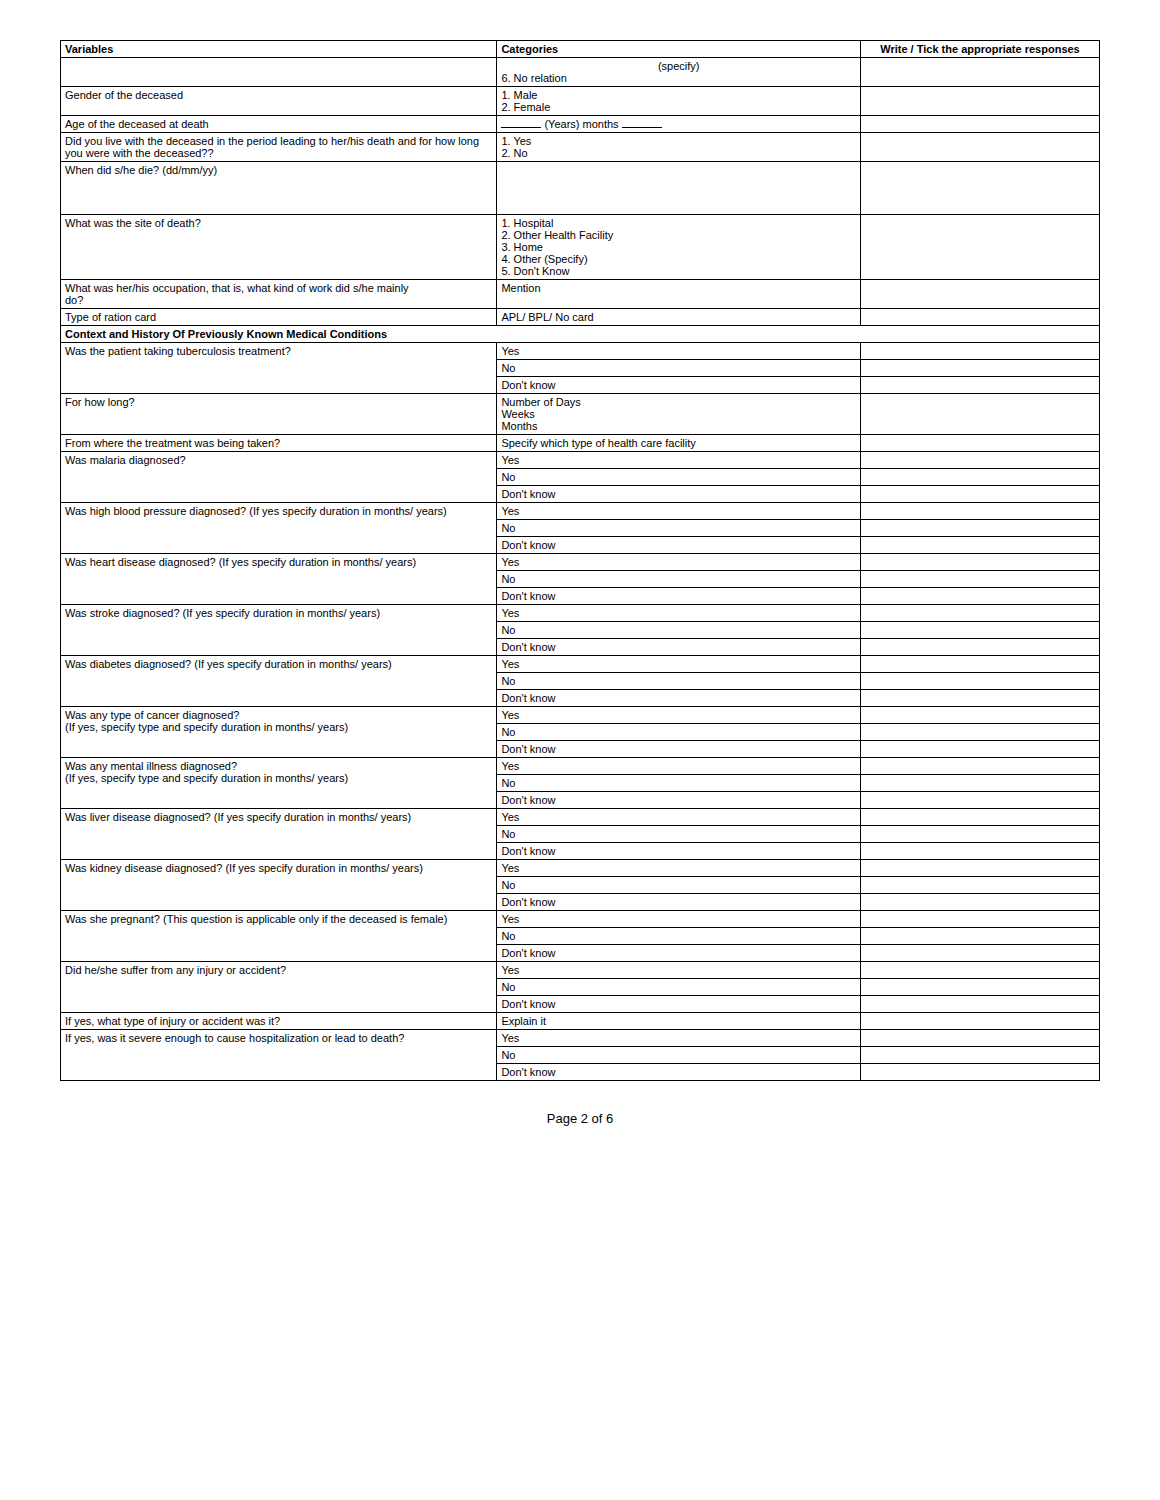| Variables | Categories | Write / Tick the appropriate responses |
| --- | --- | --- |
| | (specify) 6. No relation | |
| Gender of the deceased | 1. Male 2. Female | |
| Age of the deceased at death | (Years) months | |
| Did you live with the deceased in the period leading to her/his death and for how long you were with the deceased?? | 1. Yes 2. No | |
| When did s/he die? (dd/mm/yy) | | |
| What was the site of death? | 1. Hospital 2. Other Health Facility 3. Home 4. Other (Specify) 5. Don't Know | |
| What was her/his occupation, that is, what kind of work did s/he mainly do? | Mention | |
| Type of ration card | APL/ BPL/ No card | |
| Context and History Of Previously Known Medical Conditions |
| Was the patient taking tuberculosis treatment? | Yes | |
| No | |
| Don't know | |
| For how long? | Number of Days Weeks Months | |
| From where the treatment was being taken? | Specify which type of health care facility | |
| Was malaria diagnosed? | Yes | |
| No | |
| Don't know | |
| Was high blood pressure diagnosed? (If yes specify duration in months/ years) | Yes | |
| No | |
| Don't know | |
| Was heart disease diagnosed? (If yes specify duration in months/ years) | Yes | |
| No | |
| Don't know | |
| Was stroke diagnosed? (If yes specify duration in months/ years) | Yes | |
| No | |
| Don't know | |
| Was diabetes diagnosed? (If yes specify duration in months/ years) | Yes | |
| No | |
| Don't know | |
| Was any type of cancer diagnosed? (If yes, specify type and specify duration in months/ years) | Yes | |
| No | |
| Don't know | |
| Was any mental illness diagnosed? (If yes, specify type and specify duration in months/ years) | Yes | |
| No | |
| Don't know | |
| Was liver disease diagnosed? (If yes specify duration in months/ years) | Yes | |
| No | |
| Don't know | |
| Was kidney disease diagnosed? (If yes specify duration in months/ years) | Yes | |
| No | |
| Don't know | |
| Was she pregnant? (This question is applicable only if the deceased is female) | Yes | |
| No | |
| Don't know | |
| Did he/she suffer from any injury or accident? | Yes | |
| No | |
| Don't know | |
| If yes, what type of injury or accident was it? | Explain it | |
| If yes, was it severe enough to cause hospitalization or lead to death? | Yes | |
| No | |
| Don't know | |
Page 2 of 6